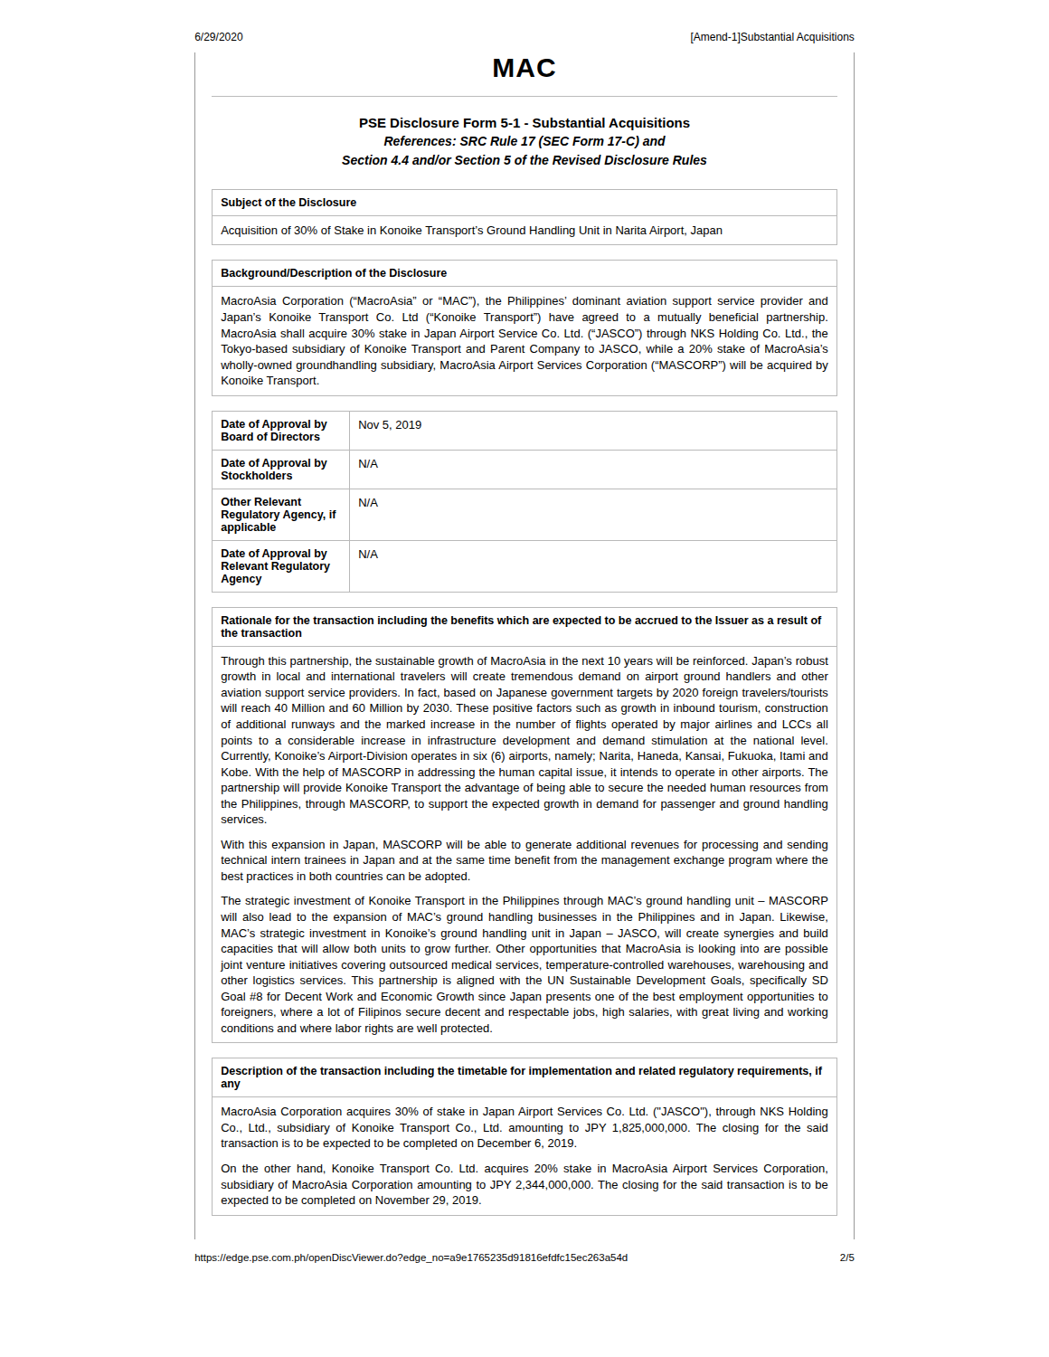6/29/2020
[Amend-1]Substantial Acquisitions
MAC
PSE Disclosure Form 5-1 - Substantial Acquisitions
References: SRC Rule 17 (SEC Form 17-C) and
Section 4.4 and/or Section 5 of the Revised Disclosure Rules
| Subject of the Disclosure |
| Acquisition of 30% of Stake in Konoike Transport’s Ground Handling Unit in Narita Airport, Japan |
| Background/Description of the Disclosure |
| MacroAsia Corporation (“MacroAsia” or “MAC”), the Philippines’ dominant aviation support service provider and Japan’s Konoike Transport Co. Ltd (“Konoike Transport”) have agreed to a mutually beneficial partnership. MacroAsia shall acquire 30% stake in Japan Airport Service Co. Ltd. (“JASCO”) through NKS Holding Co. Ltd., the Tokyo-based subsidiary of Konoike Transport and Parent Company to JASCO, while a 20% stake of MacroAsia’s wholly-owned groundhandling subsidiary, MacroAsia Airport Services Corporation (“MASCORP”) will be acquired by Konoike Transport. |
| Date of Approval by Board of Directors | Nov 5, 2019 |
| Date of Approval by Stockholders | N/A |
| Other Relevant Regulatory Agency, if applicable | N/A |
| Date of Approval by Relevant Regulatory Agency | N/A |
| Rationale for the transaction including the benefits which are expected to be accrued to the Issuer as a result of the transaction |
| Through this partnership, the sustainable growth of MacroAsia in the next 10 years will be reinforced. Japan’s robust growth in local and international travelers will create tremendous demand on airport ground handlers and other aviation support service providers. In fact, based on Japanese government targets by 2020 foreign travelers/tourists will reach 40 Million and 60 Million by 2030. These positive factors such as growth in inbound tourism, construction of additional runways and the marked increase in the number of flights operated by major airlines and LCCs all points to a considerable increase in infrastructure development and demand stimulation at the national level. Currently, Konoike’s Airport-Division operates in six (6) airports, namely; Narita, Haneda, Kansai, Fukuoka, Itami and Kobe. With the help of MASCORP in addressing the human capital issue, it intends to operate in other airports. The partnership will provide Konoike Transport the advantage of being able to secure the needed human resources from the Philippines, through MASCORP, to support the expected growth in demand for passenger and ground handling services. With this expansion in Japan, MASCORP will be able to generate additional revenues for processing and sending technical intern trainees in Japan and at the same time benefit from the management exchange program where the best practices in both countries can be adopted. The strategic investment of Konoike Transport in the Philippines through MAC’s ground handling unit – MASCORP will also lead to the expansion of MAC’s ground handling businesses in the Philippines and in Japan. Likewise, MAC’s strategic investment in Konoike’s ground handling unit in Japan – JASCO, will create synergies and build capacities that will allow both units to grow further. Other opportunities that MacroAsia is looking into are possible joint venture initiatives covering outsourced medical services, temperature-controlled warehouses, warehousing and other logistics services. This partnership is aligned with the UN Sustainable Development Goals, specifically SD Goal #8 for Decent Work and Economic Growth since Japan presents one of the best employment opportunities to foreigners, where a lot of Filipinos secure decent and respectable jobs, high salaries, with great living and working conditions and where labor rights are well protected. |
| Description of the transaction including the timetable for implementation and related regulatory requirements, if any |
| MacroAsia Corporation acquires 30% of stake in Japan Airport Services Co. Ltd. ("JASCO"), through NKS Holding Co., Ltd., subsidiary of Konoike Transport Co., Ltd. amounting to JPY 1,825,000,000. The closing for the said transaction is to be expected to be completed on December 6, 2019. On the other hand, Konoike Transport Co. Ltd. acquires 20% stake in MacroAsia Airport Services Corporation, subsidiary of MacroAsia Corporation amounting to JPY 2,344,000,000. The closing for the said transaction is to be expected to be completed on November 29, 2019. |
https://edge.pse.com.ph/openDiscViewer.do?edge_no=a9e1765235d91816efdfc15ec263a54d
2/5